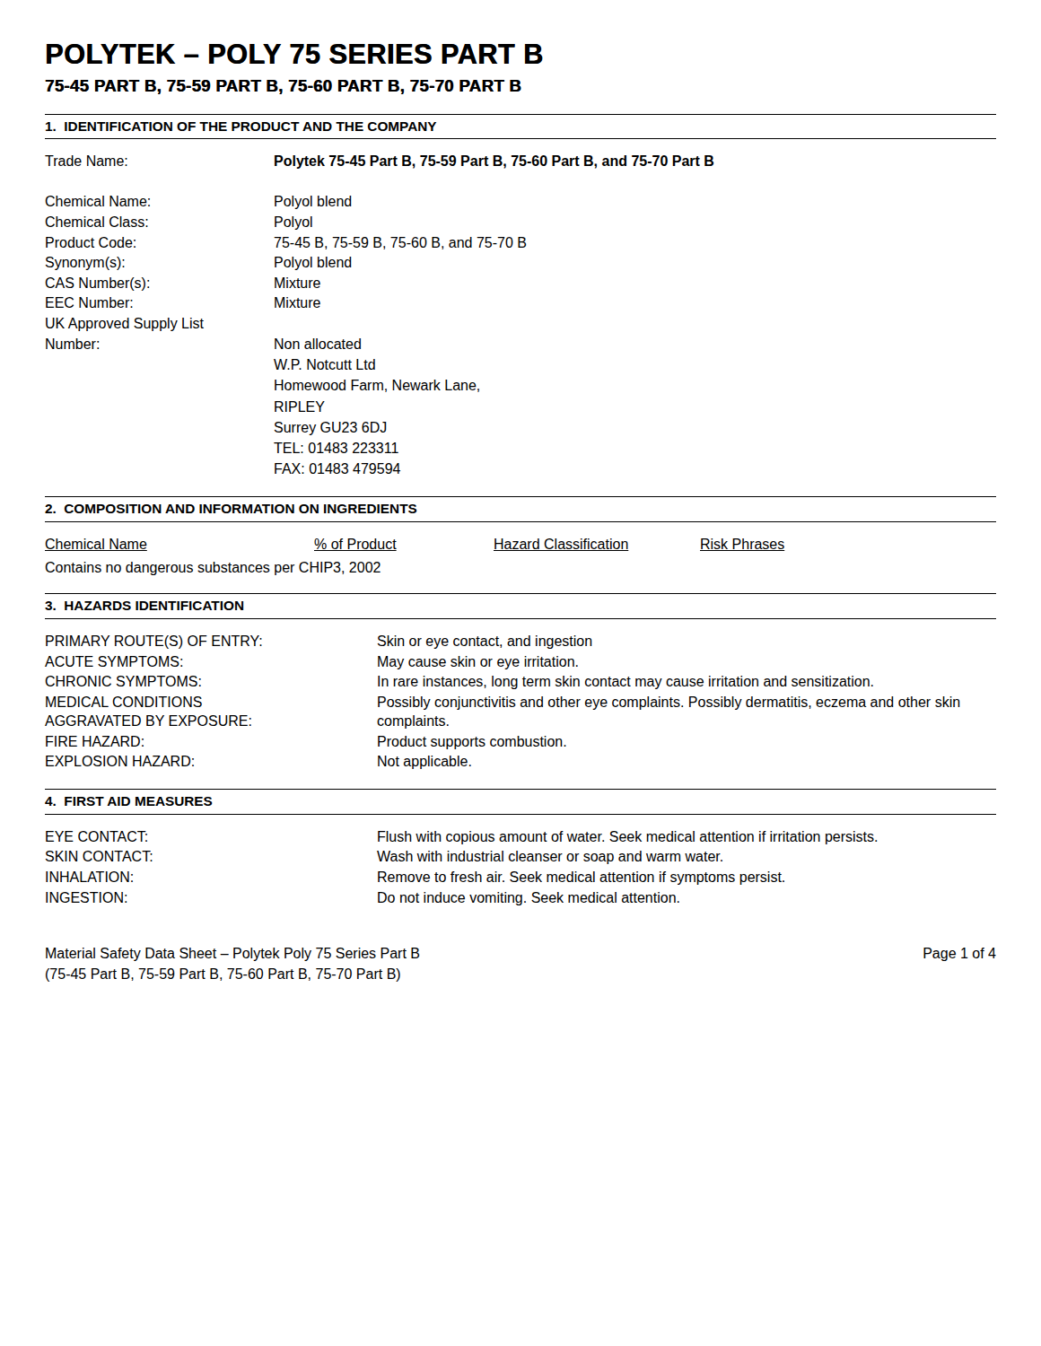POLYTEK – POLY 75 SERIES PART B
75-45 PART B, 75-59 PART B, 75-60 PART B, 75-70 PART B
1. IDENTIFICATION OF THE PRODUCT AND THE COMPANY
| Trade Name: | Polytek 75-45 Part B, 75-59 Part B, 75-60 Part B, and 75-70 Part B |
| Chemical Name: | Polyol blend |
| Chemical Class: | Polyol |
| Product Code: | 75-45 B, 75-59 B, 75-60 B, and 75-70 B |
| Synonym(s): | Polyol blend |
| CAS Number(s): | Mixture |
| EEC Number: | Mixture |
| UK Approved Supply List | |
| Number: | Non allocated |
| | W.P. Notcutt Ltd Homewood Farm, Newark Lane, RIPLEY Surrey GU23 6DJ TEL: 01483 223311 FAX: 01483 479594 |
2. COMPOSITION AND INFORMATION ON INGREDIENTS
| Chemical Name | % of Product | Hazard Classification | Risk Phrases |
| --- | --- | --- | --- |
| Contains no dangerous substances per CHIP3, 2002 |
3. HAZARDS IDENTIFICATION
| PRIMARY ROUTE(S) OF ENTRY: | Skin or eye contact, and ingestion |
| ACUTE SYMPTOMS: | May cause skin or eye irritation. |
| CHRONIC SYMPTOMS: | In rare instances, long term skin contact may cause irritation and sensitization. |
| MEDICAL CONDITIONS AGGRAVATED BY EXPOSURE: | Possibly conjunctivitis and other eye complaints. Possibly dermatitis, eczema and other skin complaints. |
| FIRE HAZARD: | Product supports combustion. |
| EXPLOSION HAZARD: | Not applicable. |
4. FIRST AID MEASURES
| EYE CONTACT: | Flush with copious amount of water. Seek medical attention if irritation persists. |
| SKIN CONTACT: | Wash with industrial cleanser or soap and warm water. |
| INHALATION: | Remove to fresh air. Seek medical attention if symptoms persist. |
| INGESTION: | Do not induce vomiting. Seek medical attention. |
Material Safety Data Sheet – Polytek Poly 75 Series Part B
(75-45 Part B, 75-59 Part B, 75-60 Part B, 75-70 Part B)
Page 1 of 4